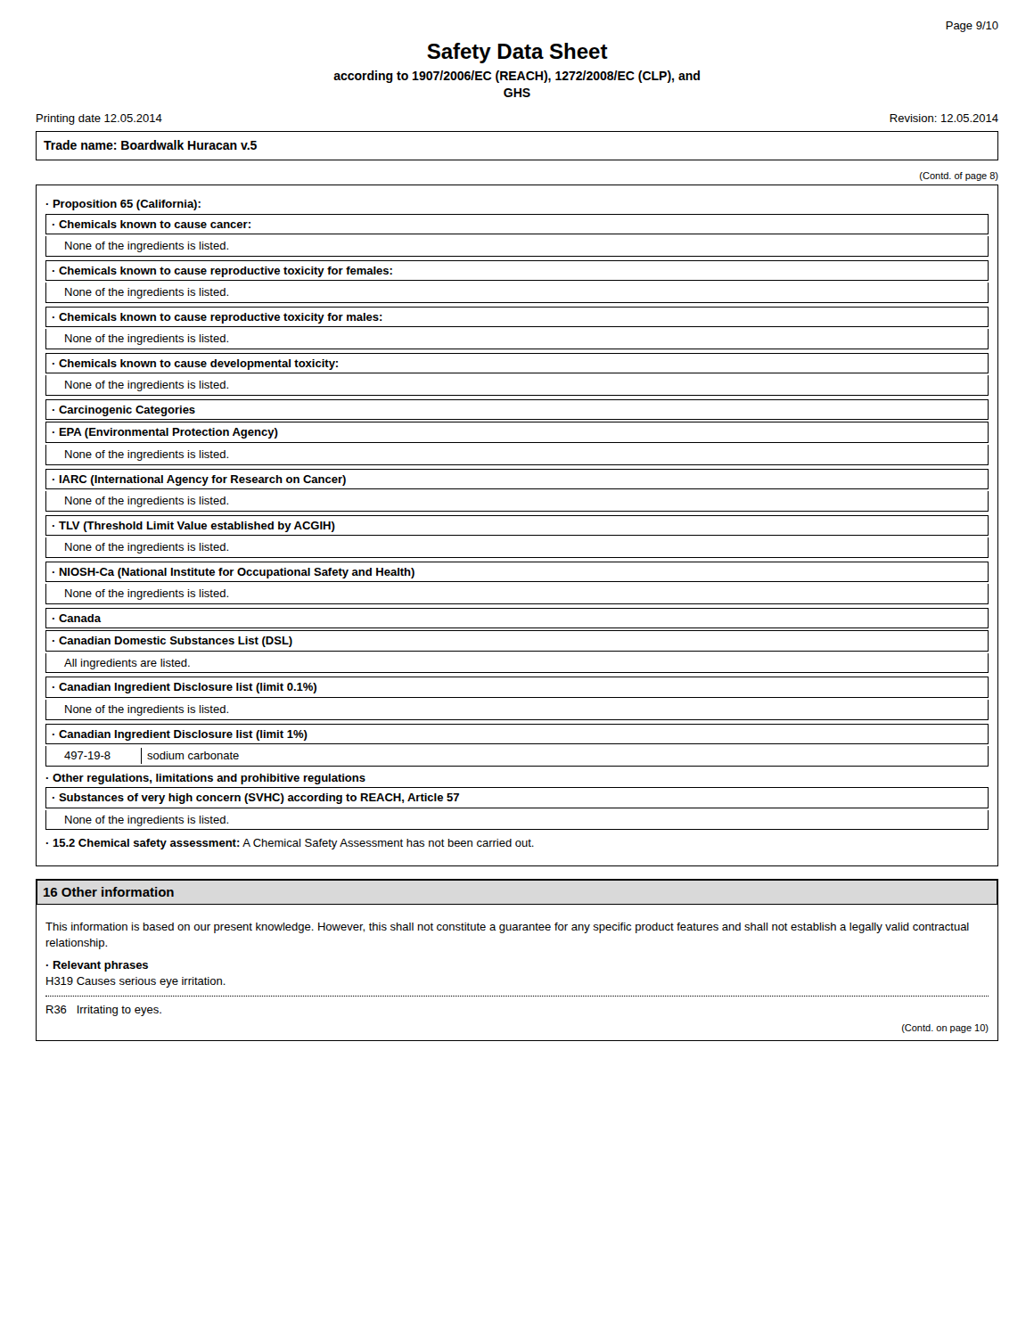Page 9/10
Safety Data Sheet
according to 1907/2006/EC (REACH), 1272/2008/EC (CLP), and
GHS
Printing date 12.05.2014 Revision: 12.05.2014
Trade name: Boardwalk Huracan v.5
(Contd. of page 8)
· Proposition 65 (California):
· Chemicals known to cause cancer:
None of the ingredients is listed.
· Chemicals known to cause reproductive toxicity for females:
None of the ingredients is listed.
· Chemicals known to cause reproductive toxicity for males:
None of the ingredients is listed.
· Chemicals known to cause developmental toxicity:
None of the ingredients is listed.
· Carcinogenic Categories
· EPA (Environmental Protection Agency)
None of the ingredients is listed.
· IARC (International Agency for Research on Cancer)
None of the ingredients is listed.
· TLV (Threshold Limit Value established by ACGIH)
None of the ingredients is listed.
· NIOSH-Ca (National Institute for Occupational Safety and Health)
None of the ingredients is listed.
· Canada
· Canadian Domestic Substances List (DSL)
All ingredients are listed.
· Canadian Ingredient Disclosure list (limit 0.1%)
None of the ingredients is listed.
· Canadian Ingredient Disclosure list (limit 1%)
497-19-8sodium carbonate
· Other regulations, limitations and prohibitive regulations
· Substances of very high concern (SVHC) according to REACH, Article 57
None of the ingredients is listed.
· 15.2 Chemical safety assessment: A Chemical Safety Assessment has not been carried out.
16 Other information
This information is based on our present knowledge. However, this shall not constitute a guarantee for any specific product features and shall not establish a legally valid contractual relationship.
· Relevant phrases
H319 Causes serious eye irritation.
R36 Irritating to eyes.
(Contd. on page 10)